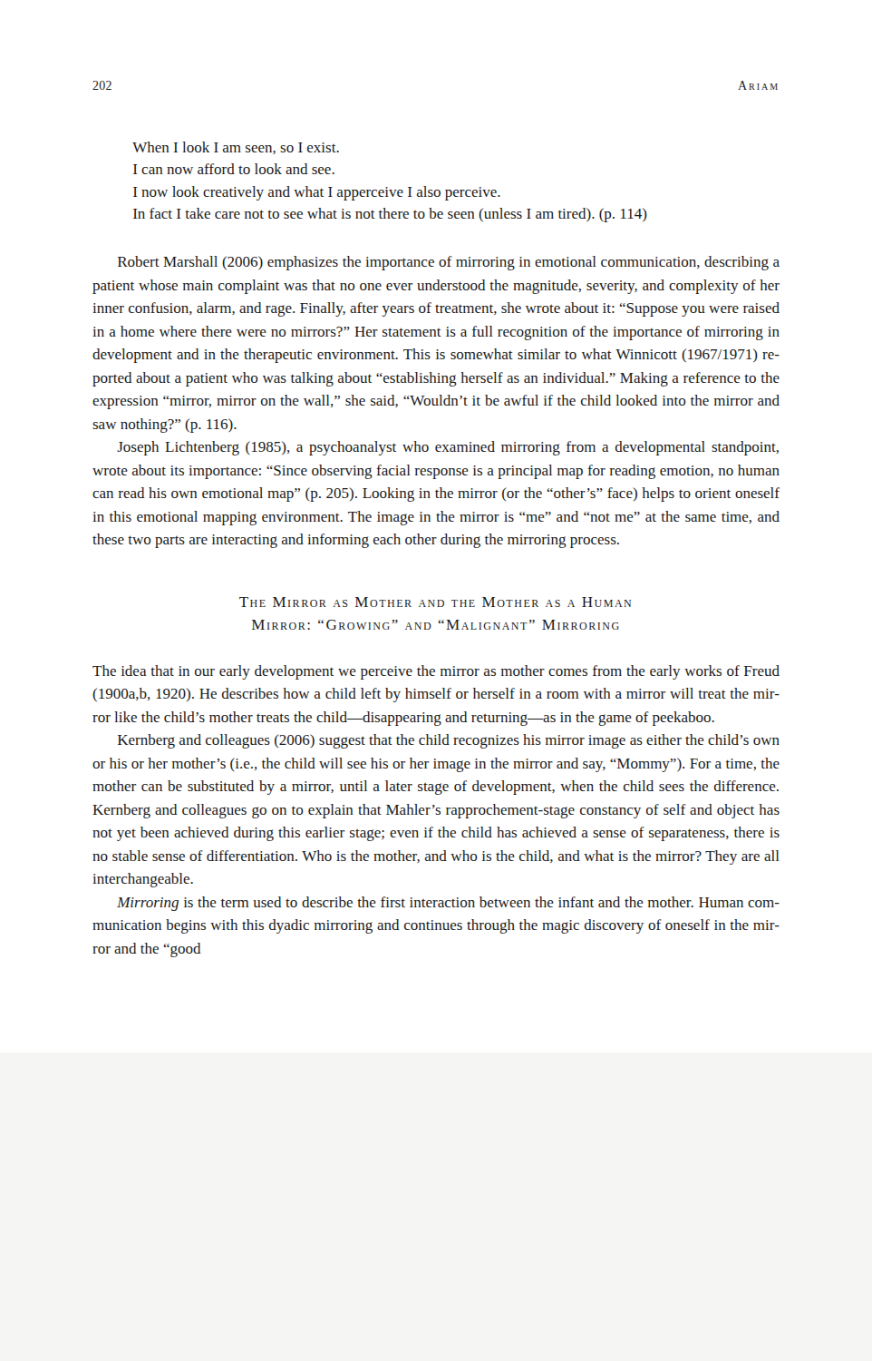202 Ariam
When I look I am seen, so I exist.
I can now afford to look and see.
I now look creatively and what I apperceive I also perceive.
In fact I take care not to see what is not there to be seen (unless I am tired). (p. 114)
Robert Marshall (2006) emphasizes the importance of mirroring in emotional communication, describing a patient whose main complaint was that no one ever understood the magnitude, severity, and complexity of her inner confusion, alarm, and rage. Finally, after years of treatment, she wrote about it: “Suppose you were raised in a home where there were no mirrors?” Her statement is a full recognition of the importance of mirroring in development and in the therapeutic environment. This is somewhat similar to what Winnicott (1967/1971) reported about a patient who was talking about “establishing herself as an individual.” Making a reference to the expression “mirror, mirror on the wall,” she said, “Wouldn’t it be awful if the child looked into the mirror and saw nothing?” (p. 116).
Joseph Lichtenberg (1985), a psychoanalyst who examined mirroring from a developmental standpoint, wrote about its importance: “Since observing facial response is a principal map for reading emotion, no human can read his own emotional map” (p. 205). Looking in the mirror (or the “other’s” face) helps to orient oneself in this emotional mapping environment. The image in the mirror is “me” and “not me” at the same time, and these two parts are interacting and informing each other during the mirroring process.
The Mirror as Mother and the Mother as a Human
Mirror: “Growing” and “Malignant” Mirroring
The idea that in our early development we perceive the mirror as mother comes from the early works of Freud (1900a,b, 1920). He describes how a child left by himself or herself in a room with a mirror will treat the mirror like the child’s mother treats the child—disappearing and returning—as in the game of peekaboo.
Kernberg and colleagues (2006) suggest that the child recognizes his mirror image as either the child’s own or his or her mother’s (i.e., the child will see his or her image in the mirror and say, “Mommy”). For a time, the mother can be substituted by a mirror, until a later stage of development, when the child sees the difference. Kernberg and colleagues go on to explain that Mahler’s rapprochement-stage constancy of self and object has not yet been achieved during this earlier stage; even if the child has achieved a sense of separateness, there is no stable sense of differentiation. Who is the mother, and who is the child, and what is the mirror? They are all interchangeable.
Mirroring is the term used to describe the first interaction between the infant and the mother. Human communication begins with this dyadic mirroring and continues through the magic discovery of oneself in the mirror and the “good